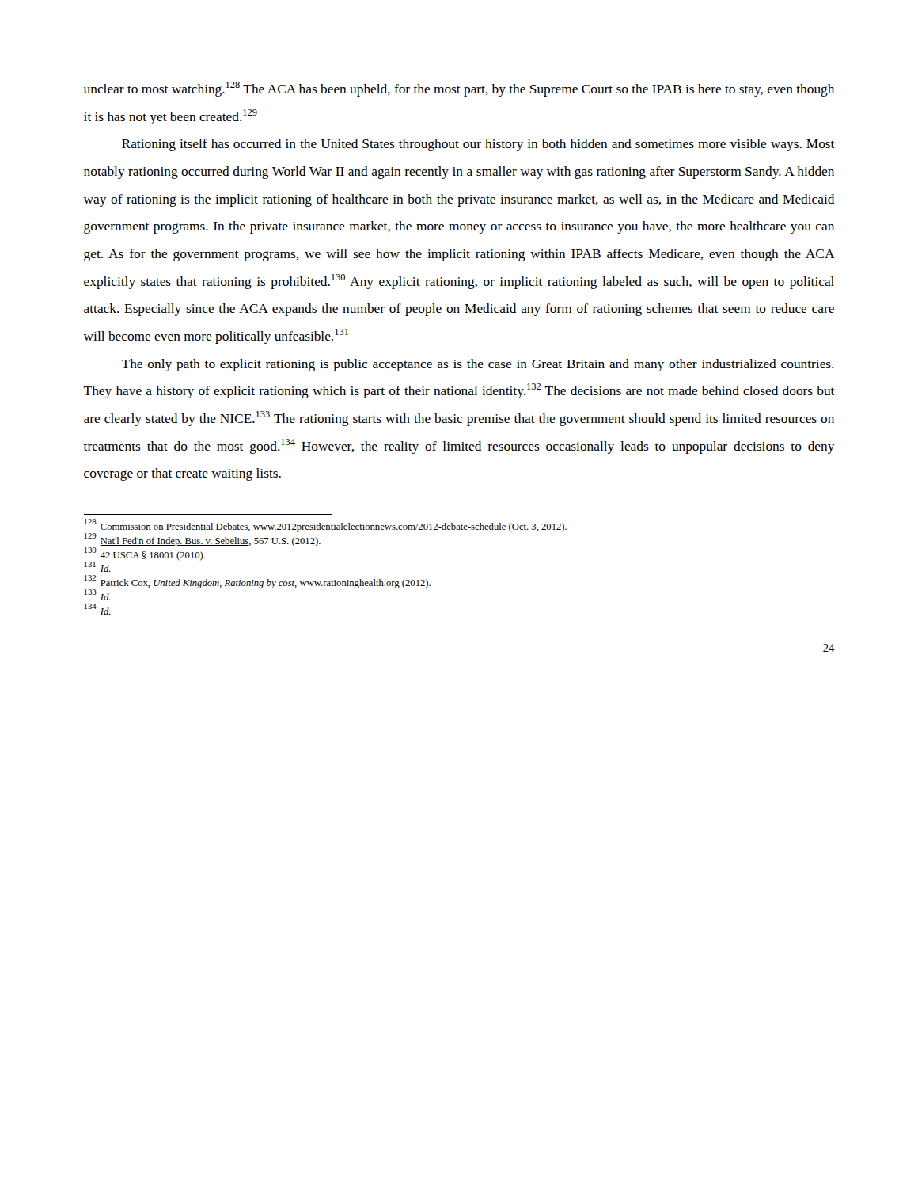unclear to most watching.128 The ACA has been upheld, for the most part, by the Supreme Court so the IPAB is here to stay, even though it is has not yet been created.129
Rationing itself has occurred in the United States throughout our history in both hidden and sometimes more visible ways. Most notably rationing occurred during World War II and again recently in a smaller way with gas rationing after Superstorm Sandy. A hidden way of rationing is the implicit rationing of healthcare in both the private insurance market, as well as, in the Medicare and Medicaid government programs. In the private insurance market, the more money or access to insurance you have, the more healthcare you can get. As for the government programs, we will see how the implicit rationing within IPAB affects Medicare, even though the ACA explicitly states that rationing is prohibited.130 Any explicit rationing, or implicit rationing labeled as such, will be open to political attack. Especially since the ACA expands the number of people on Medicaid any form of rationing schemes that seem to reduce care will become even more politically unfeasible.131
The only path to explicit rationing is public acceptance as is the case in Great Britain and many other industrialized countries. They have a history of explicit rationing which is part of their national identity.132 The decisions are not made behind closed doors but are clearly stated by the NICE.133 The rationing starts with the basic premise that the government should spend its limited resources on treatments that do the most good.134 However, the reality of limited resources occasionally leads to unpopular decisions to deny coverage or that create waiting lists.
128 Commission on Presidential Debates, www.2012presidentialelectionnews.com/2012-debate-schedule (Oct. 3, 2012).
129 Nat'l Fed'n of Indep. Bus. v. Sebelius, 567 U.S. (2012).
130 42 USCA § 18001 (2010).
131 Id.
132 Patrick Cox, United Kingdom, Rationing by cost, www.rationinghealth.org (2012).
133 Id.
134 Id.
24